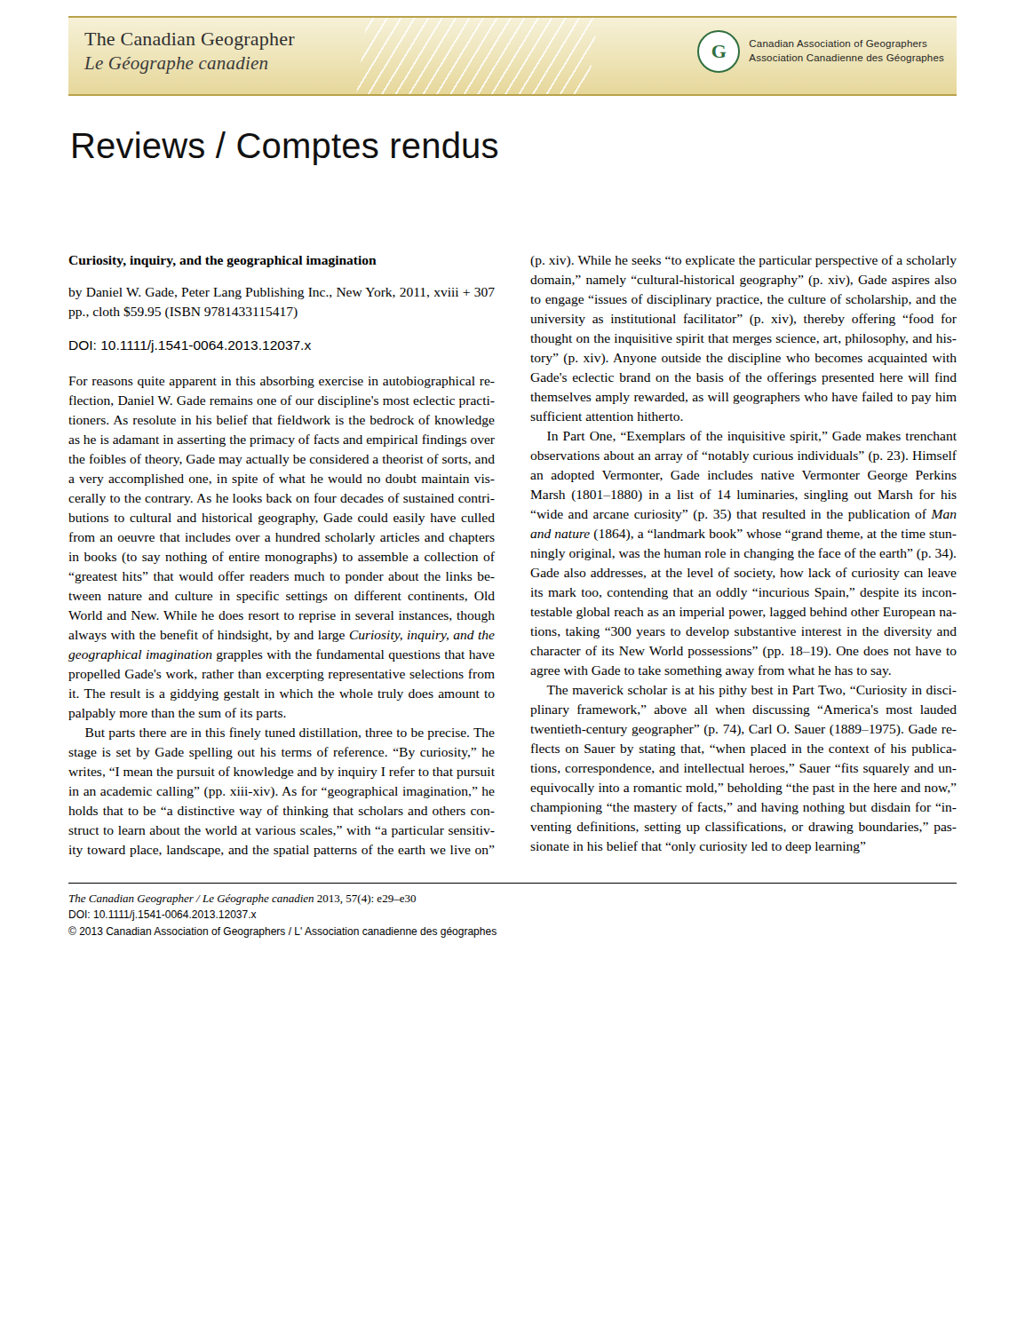The Canadian Geographer Le Géographe canadien
G
Canadian Association of Geographers Association Canadienne des Géographes
Reviews / Comptes rendus
Curiosity, inquiry, and the geographical imagination
by Daniel W. Gade, Peter Lang Publishing Inc., New York, 2011, xviii + 307 pp., cloth $59.95 (ISBN 9781433115417)
DOI: 10.1111/j.1541-0064.2013.12037.x
For reasons quite apparent in this absorbing exercise in autobiographical reflection, Daniel W. Gade remains one of our discipline's most eclectic practitioners. As resolute in his belief that fieldwork is the bedrock of knowledge as he is adamant in asserting the primacy of facts and empirical findings over the foibles of theory, Gade may actually be considered a theorist of sorts, and a very accomplished one, in spite of what he would no doubt maintain viscerally to the contrary. As he looks back on four decades of sustained contributions to cultural and historical geography, Gade could easily have culled from an oeuvre that includes over a hundred scholarly articles and chapters in books (to say nothing of entire monographs) to assemble a collection of “greatest hits” that would offer readers much to ponder about the links between nature and culture in specific settings on different continents, Old World and New. While he does resort to reprise in several instances, though always with the benefit of hindsight, by and large Curiosity, inquiry, and the geographical imagination grapples with the fundamental questions that have propelled Gade's work, rather than excerpting representative selections from it. The result is a giddying gestalt in which the whole truly does amount to palpably more than the sum of its parts.
But parts there are in this finely tuned distillation, three to be precise. The stage is set by Gade spelling out his terms of reference. “By curiosity,” he writes, “I mean the pursuit of knowledge and by inquiry I refer to that pursuit in an academic calling” (pp. xiii-xiv). As for “geographical imagination,” he holds that to be “a distinctive way of thinking that scholars and others construct to learn about the world at various scales,” with “a particular sensitivity toward place, landscape, and the spatial patterns of the earth we live on” (p. xiv). While he seeks “to explicate the particular perspective of a scholarly domain,” namely “cultural-historical geography” (p. xiv), Gade aspires also to engage “issues of disciplinary practice, the culture of scholarship, and the university as institutional facilitator” (p. xiv), thereby offering “food for thought on the inquisitive spirit that merges science, art, philosophy, and history” (p. xiv). Anyone outside the discipline who becomes acquainted with Gade's eclectic brand on the basis of the offerings presented here will find themselves amply rewarded, as will geographers who have failed to pay him sufficient attention hitherto.
In Part One, “Exemplars of the inquisitive spirit,” Gade makes trenchant observations about an array of “notably curious individuals” (p. 23). Himself an adopted Vermonter, Gade includes native Vermonter George Perkins Marsh (1801–1880) in a list of 14 luminaries, singling out Marsh for his “wide and arcane curiosity” (p. 35) that resulted in the publication of Man and nature (1864), a “landmark book” whose “grand theme, at the time stunningly original, was the human role in changing the face of the earth” (p. 34). Gade also addresses, at the level of society, how lack of curiosity can leave its mark too, contending that an oddly “incurious Spain,” despite its incontestable global reach as an imperial power, lagged behind other European nations, taking “300 years to develop substantive interest in the diversity and character of its New World possessions” (pp. 18–19). One does not have to agree with Gade to take something away from what he has to say.
The maverick scholar is at his pithy best in Part Two, “Curiosity in disciplinary framework,” above all when discussing “America's most lauded twentieth-century geographer” (p. 74), Carl O. Sauer (1889–1975). Gade reflects on Sauer by stating that, “when placed in the context of his publications, correspondence, and intellectual heroes,” Sauer “fits squarely and unequivocally into a romantic mold,” beholding “the past in the here and now,” championing “the mastery of facts,” and having nothing but disdain for “inventing definitions, setting up classifications, or drawing boundaries,” passionate in his belief that “only curiosity led to deep learning”
The Canadian Geographer / Le Géographe canadien 2013, 57(4): e29–e30
DOI: 10.1111/j.1541-0064.2013.12037.x
© 2013 Canadian Association of Geographers / L' Association canadienne des géographes